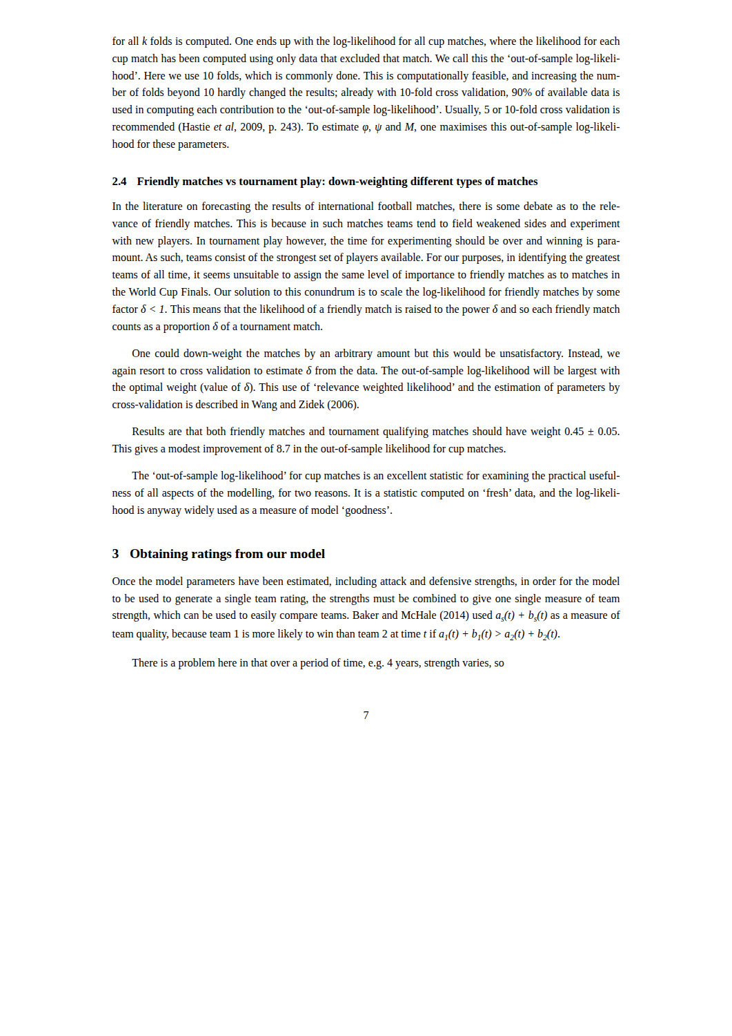for all k folds is computed. One ends up with the log-likelihood for all cup matches, where the likelihood for each cup match has been computed using only data that excluded that match. We call this the ‘out-of-sample log-likelihood’. Here we use 10 folds, which is commonly done. This is computationally feasible, and increasing the number of folds beyond 10 hardly changed the results; already with 10-fold cross validation, 90% of available data is used in computing each contribution to the ‘out-of-sample log-likelihood’. Usually, 5 or 10-fold cross validation is recommended (Hastie et al, 2009, p. 243). To estimate φ, ψ and M, one maximises this out-of-sample log-likelihood for these parameters.
2.4 Friendly matches vs tournament play: down-weighting different types of matches
In the literature on forecasting the results of international football matches, there is some debate as to the relevance of friendly matches. This is because in such matches teams tend to field weakened sides and experiment with new players. In tournament play however, the time for experimenting should be over and winning is paramount. As such, teams consist of the strongest set of players available. For our purposes, in identifying the greatest teams of all time, it seems unsuitable to assign the same level of importance to friendly matches as to matches in the World Cup Finals. Our solution to this conundrum is to scale the log-likelihood for friendly matches by some factor δ < 1. This means that the likelihood of a friendly match is raised to the power δ and so each friendly match counts as a proportion δ of a tournament match.
One could down-weight the matches by an arbitrary amount but this would be unsatisfactory. Instead, we again resort to cross validation to estimate δ from the data. The out-of-sample log-likelihood will be largest with the optimal weight (value of δ). This use of ‘relevance weighted likelihood’ and the estimation of parameters by cross-validation is described in Wang and Zidek (2006).
Results are that both friendly matches and tournament qualifying matches should have weight 0.45 ± 0.05. This gives a modest improvement of 8.7 in the out-of-sample likelihood for cup matches.
The ‘out-of-sample log-likelihood’ for cup matches is an excellent statistic for examining the practical usefulness of all aspects of the modelling, for two reasons. It is a statistic computed on ‘fresh’ data, and the log-likelihood is anyway widely used as a measure of model ‘goodness’.
3 Obtaining ratings from our model
Once the model parameters have been estimated, including attack and defensive strengths, in order for the model to be used to generate a single team rating, the strengths must be combined to give one single measure of team strength, which can be used to easily compare teams. Baker and McHale (2014) used as(t) + bs(t) as a measure of team quality, because team 1 is more likely to win than team 2 at time t if a1(t) + b1(t) > a2(t) + b2(t).
There is a problem here in that over a period of time, e.g. 4 years, strength varies, so
7